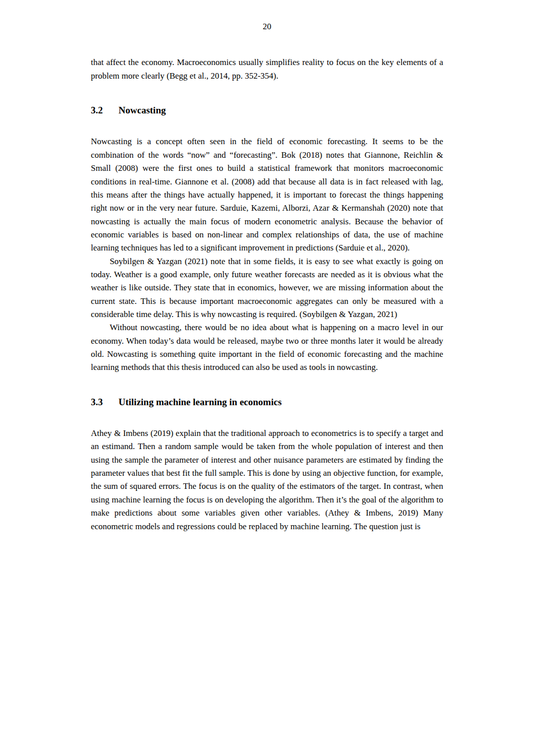20
that affect the economy. Macroeconomics usually simplifies reality to focus on the key elements of a problem more clearly (Begg et al., 2014, pp. 352-354).
3.2 Nowcasting
Nowcasting is a concept often seen in the field of economic forecasting. It seems to be the combination of the words “now” and “forecasting”. Bok (2018) notes that Giannone, Reichlin & Small (2008) were the first ones to build a statistical framework that monitors macroeconomic conditions in real-time. Giannone et al. (2008) add that because all data is in fact released with lag, this means after the things have actually happened, it is important to forecast the things happening right now or in the very near future. Sarduie, Kazemi, Alborzi, Azar & Kermanshah (2020) note that nowcasting is actually the main focus of modern econometric analysis. Because the behavior of economic variables is based on non-linear and complex relationships of data, the use of machine learning techniques has led to a significant improvement in predictions (Sarduie et al., 2020).
Soybilgen & Yazgan (2021) note that in some fields, it is easy to see what exactly is going on today. Weather is a good example, only future weather forecasts are needed as it is obvious what the weather is like outside. They state that in economics, however, we are missing information about the current state. This is because important macroeconomic aggregates can only be measured with a considerable time delay. This is why nowcasting is required. (Soybilgen & Yazgan, 2021)
Without nowcasting, there would be no idea about what is happening on a macro level in our economy. When today’s data would be released, maybe two or three months later it would be already old. Nowcasting is something quite important in the field of economic forecasting and the machine learning methods that this thesis introduced can also be used as tools in nowcasting.
3.3 Utilizing machine learning in economics
Athey & Imbens (2019) explain that the traditional approach to econometrics is to specify a target and an estimand. Then a random sample would be taken from the whole population of interest and then using the sample the parameter of interest and other nuisance parameters are estimated by finding the parameter values that best fit the full sample. This is done by using an objective function, for example, the sum of squared errors. The focus is on the quality of the estimators of the target. In contrast, when using machine learning the focus is on developing the algorithm. Then it’s the goal of the algorithm to make predictions about some variables given other variables. (Athey & Imbens, 2019) Many econometric models and regressions could be replaced by machine learning. The question just is